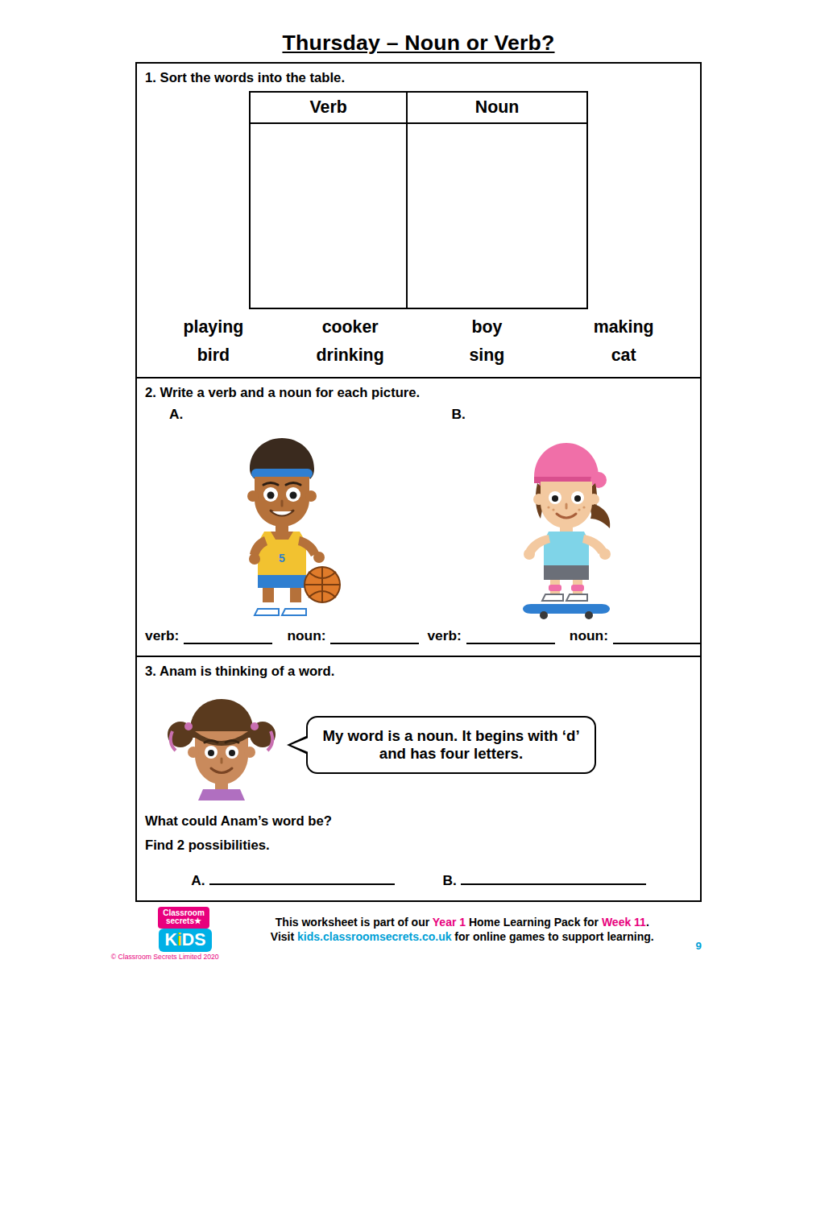Thursday – Noun or Verb?
1. Sort the words into the table.
| Verb | Noun |
| --- | --- |
playing cooker boy making
bird drinking sing cat
2. Write a verb and a noun for each picture.
A.
5
verb:
noun:
B.
verb:
noun:
3. Anam is thinking of a word.
My word is a noun. It begins with ‘d’ and has four letters.
What could Anam’s word be?
Find 2 possibilities.
A.
B.
Classroom
secrets★Ki DS
This worksheet is part of our Year 1 Home Learning Pack for Week 11.
Visit kids.classroomsecrets.co.uk for online games to support learning.
9
© Classroom Secrets Limited 2020